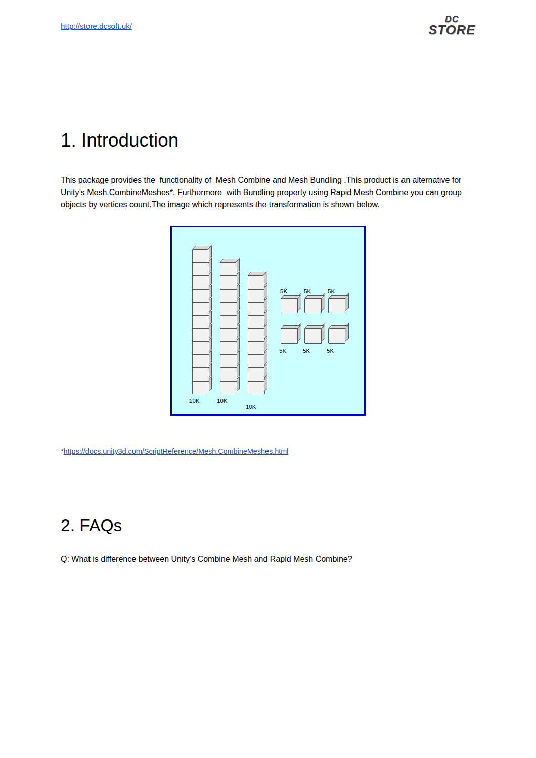http://store.dcsoft.uk/
DC
STORE
1. Introduction
This package provides the functionality of Mesh Combine and Mesh Bundling .This product is an alternative for Unity’s Mesh.CombineMeshes*. Furthermore with Bundling property using Rapid Mesh Combine you can group objects by vertices count.The image which represents the transformation is shown below.
10K 10K 10K
5K 5K 5K 5K 5K 5K
*https://docs.unity3d.com/ScriptReference/Mesh.CombineMeshes.html
2. FAQs
Q: What is difference between Unity’s Combine Mesh and Rapid Mesh Combine?